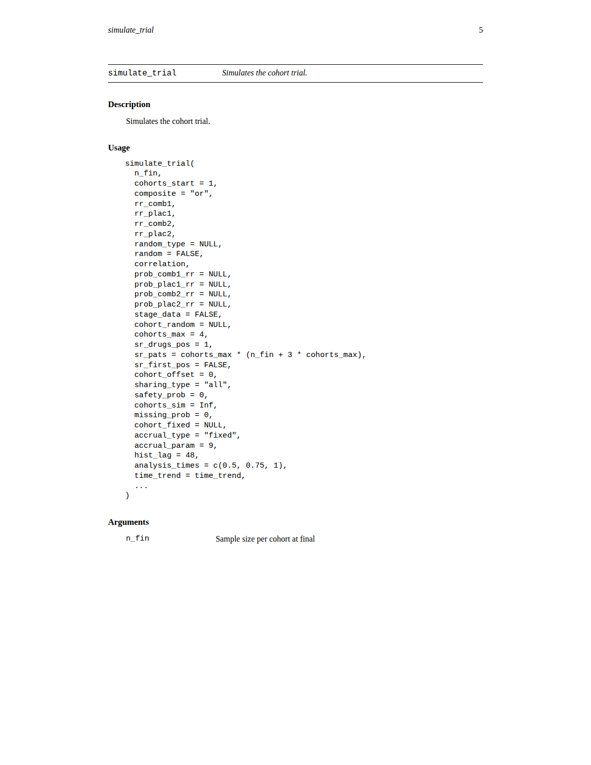simulate_trial 5
simulate_trial Simulates the cohort trial.
Description
Simulates the cohort trial.
Usage
simulate_trial(
  n_fin,
  cohorts_start = 1,
  composite = "or",
  rr_comb1,
  rr_plac1,
  rr_comb2,
  rr_plac2,
  random_type = NULL,
  random = FALSE,
  correlation,
  prob_comb1_rr = NULL,
  prob_plac1_rr = NULL,
  prob_comb2_rr = NULL,
  prob_plac2_rr = NULL,
  stage_data = FALSE,
  cohort_random = NULL,
  cohorts_max = 4,
  sr_drugs_pos = 1,
  sr_pats = cohorts_max * (n_fin + 3 * cohorts_max),
  sr_first_pos = FALSE,
  cohort_offset = 0,
  sharing_type = "all",
  safety_prob = 0,
  cohorts_sim = Inf,
  missing_prob = 0,
  cohort_fixed = NULL,
  accrual_type = "fixed",
  accrual_param = 9,
  hist_lag = 48,
  analysis_times = c(0.5, 0.75, 1),
  time_trend = time_trend,
  ...
)
Arguments
n_fin
Sample size per cohort at final